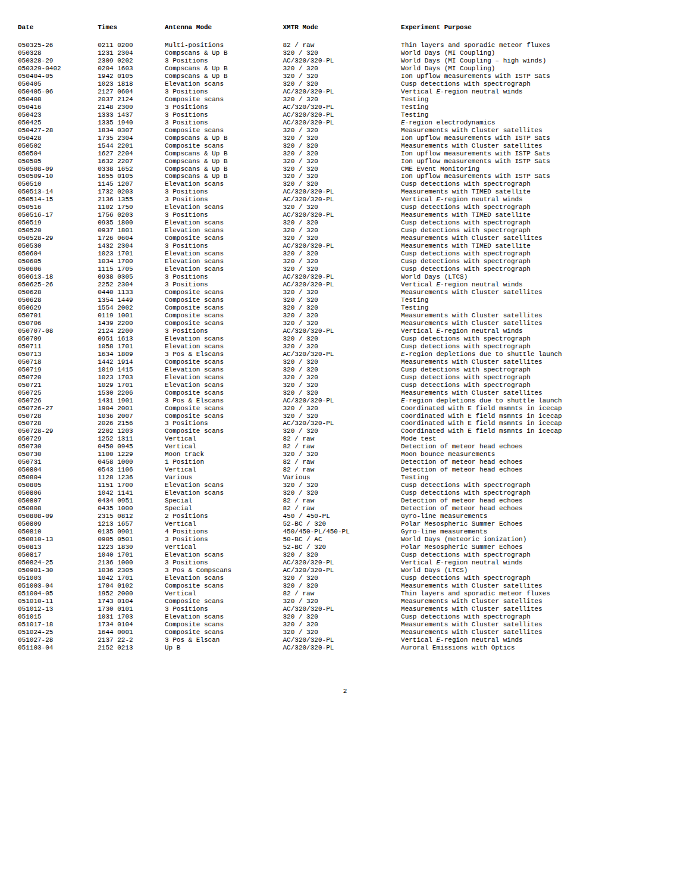| Date | Times | Antenna Mode | XMTR Mode | Experiment Purpose |
| --- | --- | --- | --- | --- |
| 050325-26 | 0211 0200 | Multi-positions | 82 / raw | Thin layers and sporadic meteor fluxes |
| 050328 | 1231 2304 | Compscans & Up B | 320 / 320 | World Days (MI Coupling) |
| 050328-29 | 2309 0202 | 3 Positions | AC/320/320-PL | World Days (MI Coupling – high winds) |
| 050329-0402 | 0204 1603 | Compscans & Up B | 320 / 320 | World Days (MI Coupling) |
| 050404-05 | 1942 0105 | Compscans & Up B | 320 / 320 | Ion upflow measurements with ISTP Sats |
| 050405 | 1023 1818 | Elevation scans | 320 / 320 | Cusp detections with spectrograph |
| 050405-06 | 2127 0604 | 3 Positions | AC/320/320-PL | Vertical E -region neutral winds |
| 050408 | 2037 2124 | Composite scans | 320 / 320 | Testing |
| 050416 | 2148 2300 | 3 Positions | AC/320/320-PL | Testing |
| 050423 | 1333 1437 | 3 Positions | AC/320/320-PL | Testing |
| 050425 | 1335 1940 | 3 Positions | AC/320/320-PL | E -region electrodynamics |
| 050427-28 | 1834 0307 | Composite scans | 320 / 320 | Measurements with Cluster satellites |
| 050428 | 1735 2304 | Compscans & Up B | 320 / 320 | Ion upflow measurements with ISTP Sats |
| 050502 | 1544 2201 | Composite scans | 320 / 320 | Measurements with Cluster satellites |
| 050504 | 1627 2204 | Compscans & Up B | 320 / 320 | Ion upflow measurements with ISTP Sats |
| 050505 | 1632 2207 | Compscans & Up B | 320 / 320 | Ion upflow measurements with ISTP Sats |
| 050508-09 | 0338 1652 | Compscans & Up B | 320 / 320 | CME Event Monitoring |
| 050509-10 | 1655 0105 | Compscans & Up B | 320 / 320 | Ion upflow measurements with ISTP Sats |
| 050510 | 1145 1207 | Elevation scans | 320 / 320 | Cusp detections with spectrograph |
| 050513-14 | 1732 0203 | 3 Positions | AC/320/320-PL | Measurements with TIMED satellite |
| 050514-15 | 2136 1355 | 3 Positions | AC/320/320-PL | Vertical E -region neutral winds |
| 050516 | 1102 1750 | Elevation scans | 320 / 320 | Cusp detections with spectrograph |
| 050516-17 | 1756 0203 | 3 Positions | AC/320/320-PL | Measurements with TIMED satellite |
| 050519 | 0935 1800 | Elevation scans | 320 / 320 | Cusp detections with spectrograph |
| 050520 | 0937 1801 | Elevation scans | 320 / 320 | Cusp detections with spectrograph |
| 050528-29 | 1726 0604 | Composite scans | 320 / 320 | Measurements with Cluster satellites |
| 050530 | 1432 2304 | 3 Positions | AC/320/320-PL | Measurements with TIMED satellite |
| 050604 | 1023 1701 | Elevation scans | 320 / 320 | Cusp detections with spectrograph |
| 050605 | 1034 1700 | Elevation scans | 320 / 320 | Cusp detections with spectrograph |
| 050606 | 1115 1705 | Elevation scans | 320 / 320 | Cusp detections with spectrograph |
| 050613-18 | 0938 0305 | 3 Positions | AC/320/320-PL | World Days (LTCS) |
| 050625-26 | 2252 2304 | 3 Positions | AC/320/320-PL | Vertical E -region neutral winds |
| 050628 | 0440 1133 | Composite scans | 320 / 320 | Measurements with Cluster satellites |
| 050628 | 1354 1449 | Composite scans | 320 / 320 | Testing |
| 050629 | 1554 2002 | Composite scans | 320 / 320 | Testing |
| 050701 | 0119 1001 | Composite scans | 320 / 320 | Measurements with Cluster satellites |
| 050706 | 1439 2200 | Composite scans | 320 / 320 | Measurements with Cluster satellites |
| 050707-08 | 2124 2200 | 3 Positions | AC/320/320-PL | Vertical E -region neutral winds |
| 050709 | 0951 1613 | Elevation scans | 320 / 320 | Cusp detections with spectrograph |
| 050711 | 1058 1701 | Elevation scans | 320 / 320 | Cusp detections with spectrograph |
| 050713 | 1634 1809 | 3 Pos & Elscans | AC/320/320-PL | E -region depletions due to shuttle launch |
| 050718 | 1442 1914 | Composite scans | 320 / 320 | Measurements with Cluster satellites |
| 050719 | 1019 1415 | Elevation scans | 320 / 320 | Cusp detections with spectrograph |
| 050720 | 1023 1703 | Elevation scans | 320 / 320 | Cusp detections with spectrograph |
| 050721 | 1029 1701 | Elevation scans | 320 / 320 | Cusp detections with spectrograph |
| 050725 | 1530 2206 | Composite scans | 320 / 320 | Measurements with Cluster satellites |
| 050726 | 1431 1901 | 3 Pos & Elscans | AC/320/320-PL | E -region depletions due to shuttle launch |
| 050726-27 | 1904 2001 | Composite scans | 320 / 320 | Coordinated with E field msmnts in icecap |
| 050728 | 1036 2007 | Composite scans | 320 / 320 | Coordinated with E field msmnts in icecap |
| 050728 | 2026 2156 | 3 Positions | AC/320/320-PL | Coordinated with E field msmnts in icecap |
| 050728-29 | 2202 1203 | Composite scans | 320 / 320 | Coordinated with E field msmnts in icecap |
| 050729 | 1252 1311 | Vertical | 82 / raw | Mode test |
| 050730 | 0450 0945 | Vertical | 82 / raw | Detection of meteor head echoes |
| 050730 | 1100 1229 | Moon track | 320 / 320 | Moon bounce measurements |
| 050731 | 0458 1000 | 1 Position | 82 / raw | Detection of meteor head echoes |
| 050804 | 0543 1106 | Vertical | 82 / raw | Detection of meteor head echoes |
| 050804 | 1128 1236 | Various | Various | Testing |
| 050805 | 1151 1700 | Elevation scans | 320 / 320 | Cusp detections with spectrograph |
| 050806 | 1042 1141 | Elevation scans | 320 / 320 | Cusp detections with spectrograph |
| 050807 | 0434 0951 | Special | 82 / raw | Detection of meteor head echoes |
| 050808 | 0435 1000 | Special | 82 / raw | Detection of meteor head echoes |
| 050808-09 | 2315 0812 | 2 Positions | 450 / 450-PL | Gyro-line measurements |
| 050809 | 1213 1657 | Vertical | 52-BC / 320 | Polar Mesospheric Summer Echoes |
| 050810 | 0135 0901 | 4 Positions | 450/450-PL/450-PL | Gyro-line measurements |
| 050810-13 | 0905 0501 | 3 Positions | 50-BC / AC | World Days (meteoric ionization) |
| 050813 | 1223 1830 | Vertical | 52-BC / 320 | Polar Mesospheric Summer Echoes |
| 050817 | 1040 1701 | Elevation scans | 320 / 320 | Cusp detections with spectrograph |
| 050824-25 | 2136 1000 | 3 Positions | AC/320/320-PL | Vertical E -region neutral winds |
| 050901-30 | 1036 2305 | 3 Pos & Compscans | AC/320/320-PL | World Days (LTCS) |
| 051003 | 1042 1701 | Elevation scans | 320 / 320 | Cusp detections with spectrograph |
| 051003-04 | 1704 0102 | Composite scans | 320 / 320 | Measurements with Cluster satellites |
| 051004-05 | 1952 2000 | Vertical | 82 / raw | Thin layers and sporadic meteor fluxes |
| 051010-11 | 1743 0104 | Composite scans | 320 / 320 | Measurements with Cluster satellites |
| 051012-13 | 1730 0101 | 3 Positions | AC/320/320-PL | Measurements with Cluster satellites |
| 051015 | 1031 1703 | Elevation scans | 320 / 320 | Cusp detections with spectrograph |
| 051017-18 | 1734 0104 | Composite scans | 320 / 320 | Measurements with Cluster satellites |
| 051024-25 | 1644 0001 | Composite scans | 320 / 320 | Measurements with Cluster satellites |
| 051027-28 | 2137 22-2 | 3 Pos & Elscan | AC/320/320-PL | Vertical E -region neutral winds |
| 051103-04 | 2152 0213 | Up B | AC/320/320-PL | Auroral Emissions with Optics |
2